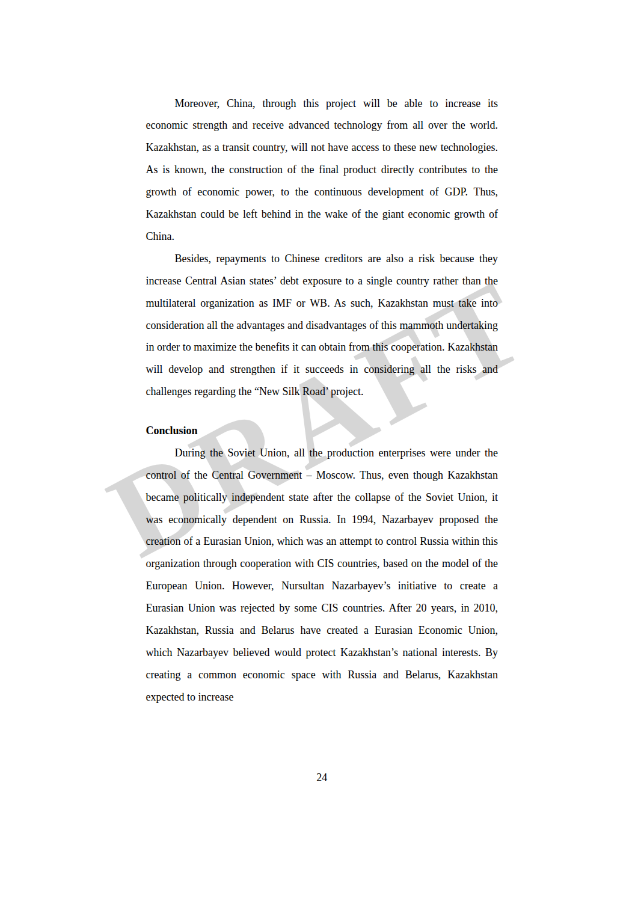DRAFT
Moreover, China, through this project will be able to increase its economic strength and receive advanced technology from all over the world. Kazakhstan, as a transit country, will not have access to these new technologies. As is known, the construction of the final product directly contributes to the growth of economic power, to the continuous development of GDP. Thus, Kazakhstan could be left behind in the wake of the giant economic growth of China.
Besides, repayments to Chinese creditors are also a risk because they increase Central Asian states’ debt exposure to a single country rather than the multilateral organization as IMF or WB. As such, Kazakhstan must take into consideration all the advantages and disadvantages of this mammoth undertaking in order to maximize the benefits it can obtain from this cooperation. Kazakhstan will develop and strengthen if it succeeds in considering all the risks and challenges regarding the “New Silk Road’ project.
Conclusion
During the Soviet Union, all the production enterprises were under the control of the Central Government – Moscow. Thus, even though Kazakhstan became politically independent state after the collapse of the Soviet Union, it was economically dependent on Russia. In 1994, Nazarbayev proposed the creation of a Eurasian Union, which was an attempt to control Russia within this organization through cooperation with CIS countries, based on the model of the European Union. However, Nursultan Nazarbayev’s initiative to create a Eurasian Union was rejected by some CIS countries. After 20 years, in 2010, Kazakhstan, Russia and Belarus have created a Eurasian Economic Union, which Nazarbayev believed would protect Kazakhstan’s national interests. By creating a common economic space with Russia and Belarus, Kazakhstan expected to increase
24